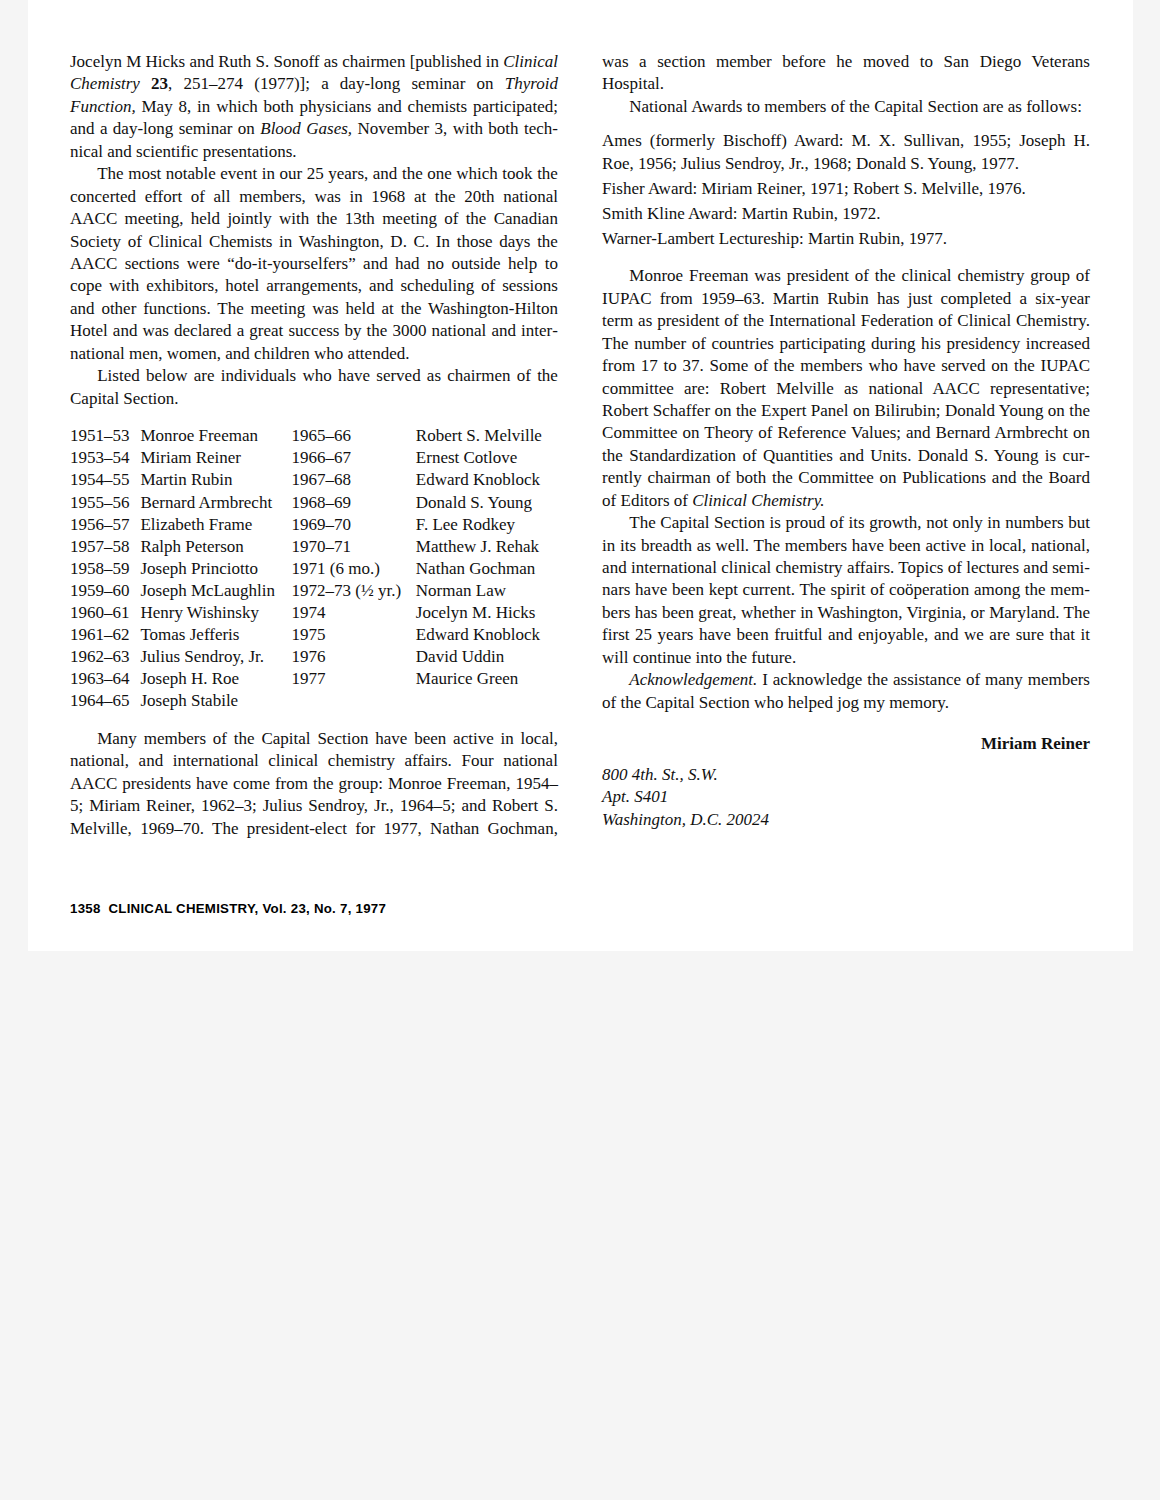Jocelyn M Hicks and Ruth S. Sonoff as chairmen [published in Clinical Chemistry 23, 251–274 (1977)]; a day-long seminar on Thyroid Function, May 8, in which both physicians and chemists participated; and a day-long seminar on Blood Gases, November 3, with both technical and scientific presentations.
The most notable event in our 25 years, and the one which took the concerted effort of all members, was in 1968 at the 20th national AACC meeting, held jointly with the 13th meeting of the Canadian Society of Clinical Chemists in Washington, D. C. In those days the AACC sections were “do-it-yourselfers” and had no outside help to cope with exhibitors, hotel arrangements, and scheduling of sessions and other functions. The meeting was held at the Washington-Hilton Hotel and was declared a great success by the 3000 national and international men, women, and children who attended.
Listed below are individuals who have served as chairmen of the Capital Section.
| 1951–53 | Monroe Freeman | 1965–66 | Robert S. Melville |
| 1953–54 | Miriam Reiner | 1966–67 | Ernest Cotlove |
| 1954–55 | Martin Rubin | 1967–68 | Edward Knoblock |
| 1955–56 | Bernard Armbrecht | 1968–69 | Donald S. Young |
| 1956–57 | Elizabeth Frame | 1969–70 | F. Lee Rodkey |
| 1957–58 | Ralph Peterson | 1970–71 | Matthew J. Rehak |
| 1958–59 | Joseph Princiotto | 1971 (6 mo.) | Nathan Gochman |
| 1959–60 | Joseph McLaughlin | 1972–73 (½ yr.) | Norman Law |
| 1960–61 | Henry Wishinsky | 1974 | Jocelyn M. Hicks |
| 1961–62 | Tomas Jefferis | 1975 | Edward Knoblock |
| 1962–63 | Julius Sendroy, Jr. | 1976 | David Uddin |
| 1963–64 | Joseph H. Roe | 1977 | Maurice Green |
| 1964–65 | Joseph Stabile | | |
Many members of the Capital Section have been active in local, national, and international clinical chemistry affairs. Four national AACC presidents have come from the group: Monroe Freeman, 1954–5; Miriam Reiner, 1962–3; Julius Sendroy, Jr., 1964–5; and Robert S. Melville, 1969–70. The president-elect for 1977, Nathan Gochman, was a section member before he moved to San Diego Veterans Hospital.
National Awards to members of the Capital Section are as follows:
Ames (formerly Bischoff) Award: M. X. Sullivan, 1955; Joseph H. Roe, 1956; Julius Sendroy, Jr., 1968; Donald S. Young, 1977.
Fisher Award: Miriam Reiner, 1971; Robert S. Melville, 1976.
Smith Kline Award: Martin Rubin, 1972.
Warner-Lambert Lectureship: Martin Rubin, 1977.
Monroe Freeman was president of the clinical chemistry group of IUPAC from 1959–63. Martin Rubin has just completed a six-year term as president of the International Federation of Clinical Chemistry. The number of countries participating during his presidency increased from 17 to 37. Some of the members who have served on the IUPAC committee are: Robert Melville as national AACC representative; Robert Schaffer on the Expert Panel on Bilirubin; Donald Young on the Committee on Theory of Reference Values; and Bernard Armbrecht on the Standardization of Quantities and Units. Donald S. Young is currently chairman of both the Committee on Publications and the Board of Editors of Clinical Chemistry.
The Capital Section is proud of its growth, not only in numbers but in its breadth as well. The members have been active in local, national, and international clinical chemistry affairs. Topics of lectures and seminars have been kept current. The spirit of coöperation among the members has been great, whether in Washington, Virginia, or Maryland. The first 25 years have been fruitful and enjoyable, and we are sure that it will continue into the future.
Acknowledgement. I acknowledge the assistance of many members of the Capital Section who helped jog my memory.
Miriam Reiner
800 4th. St., S.W.
Apt. S401
Washington, D.C. 20024
1358 CLINICAL CHEMISTRY, Vol. 23, No. 7, 1977